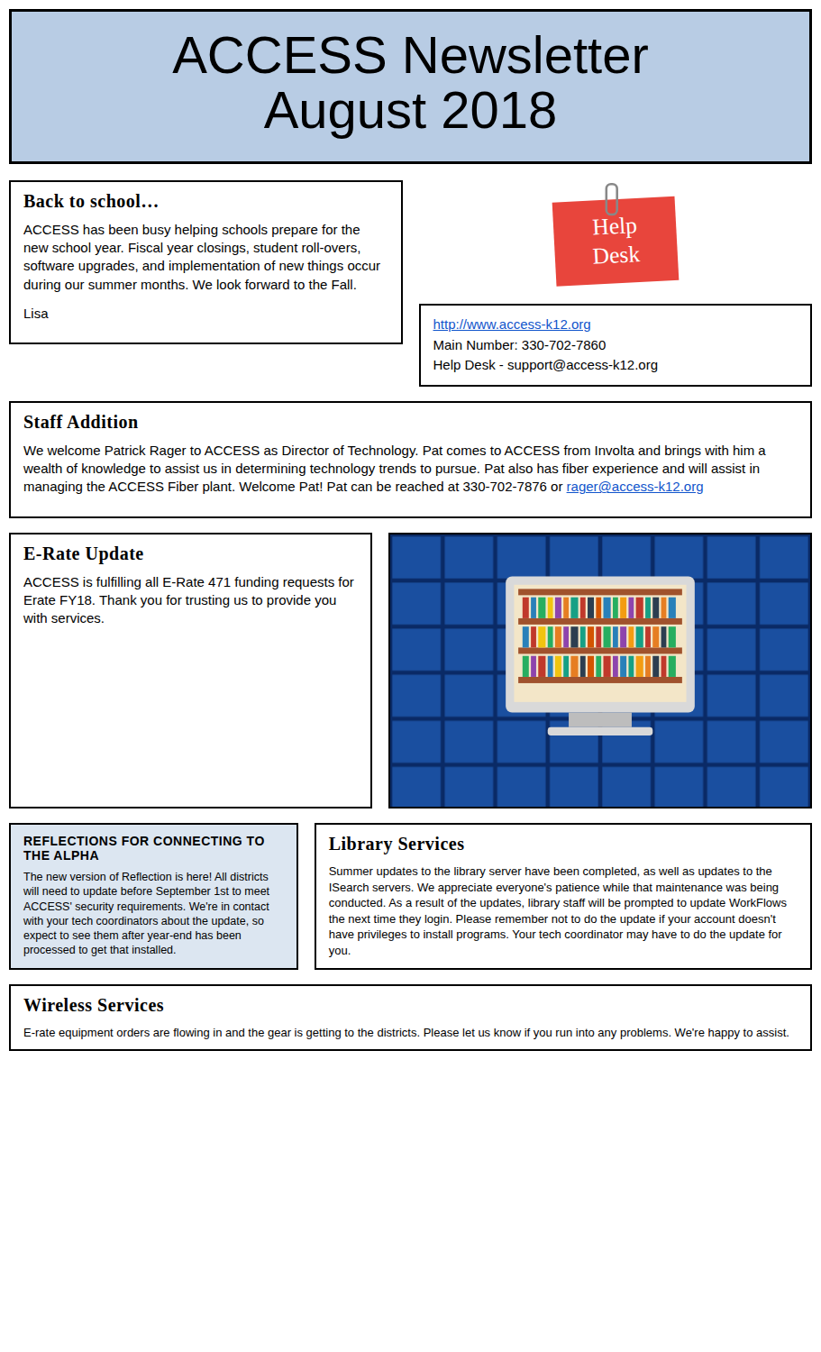ACCESS Newsletter
August 2018
Back to school…
ACCESS has been busy helping schools prepare for the new school year. Fiscal year closings, student roll-overs, software upgrades, and implementation of new things occur during our summer months. We look forward to the Fall.
Lisa
http://www.access-k12.org
Main Number: 330-702-7860
Help Desk - support@access-k12.org
Staff Addition
We welcome Patrick Rager to ACCESS as Director of Technology. Pat comes to ACCESS from Involta and brings with him a wealth of knowledge to assist us in determining technology trends to pursue. Pat also has fiber experience and will assist in managing the ACCESS Fiber plant. Welcome Pat! Pat can be reached at 330-702-7876 or rager@access-k12.org
E-Rate Update
ACCESS is fulfilling all E-Rate 471 funding requests for Erate FY18. Thank you for trusting us to provide you with services.
Reflections for connecting to the Alpha
The new version of Reflection is here! All districts will need to update before September 1st to meet ACCESS' security requirements. We're in contact with your tech coordinators about the update, so expect to see them after year-end has been processed to get that installed.
Library Services
Summer updates to the library server have been completed, as well as updates to the ISearch servers. We appreciate everyone's patience while that maintenance was being conducted. As a result of the updates, library staff will be prompted to update WorkFlows the next time they login. Please remember not to do the update if your account doesn't have privileges to install programs. Your tech coordinator may have to do the update for you.
Wireless Services
E-rate equipment orders are flowing in and the gear is getting to the districts. Please let us know if you run into any problems. We're happy to assist.